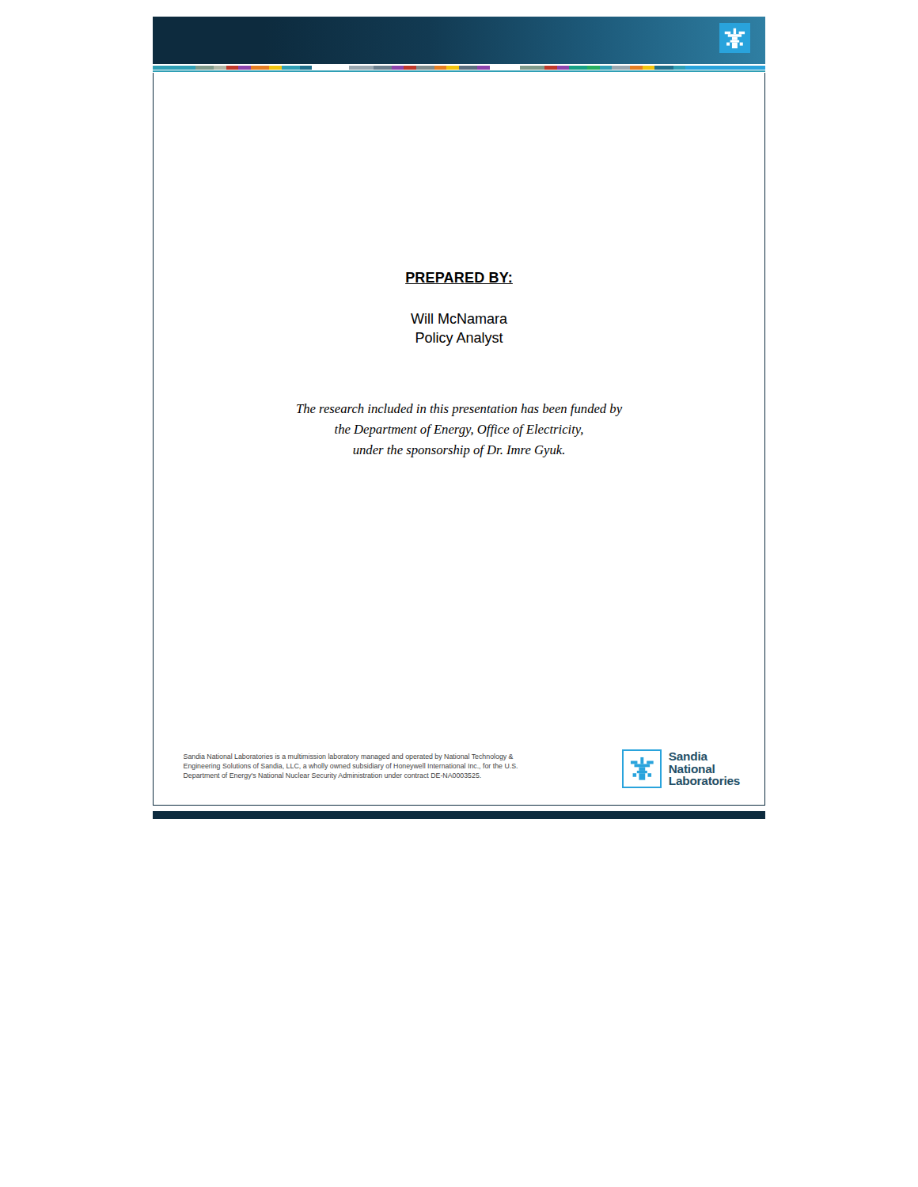PREPARED BY:
Will McNamara
Policy Analyst
The research included in this presentation has been funded by
the Department of Energy, Office of Electricity,
under the sponsorship of Dr. Imre Gyuk.
Sandia National Laboratories is a multimission laboratory managed and operated by National Technology & Engineering Solutions of Sandia, LLC, a wholly owned subsidiary of Honeywell International Inc., for the U.S. Department of Energy's National Nuclear Security Administration under contract DE-NA0003525.
Sandia
National
Laboratories